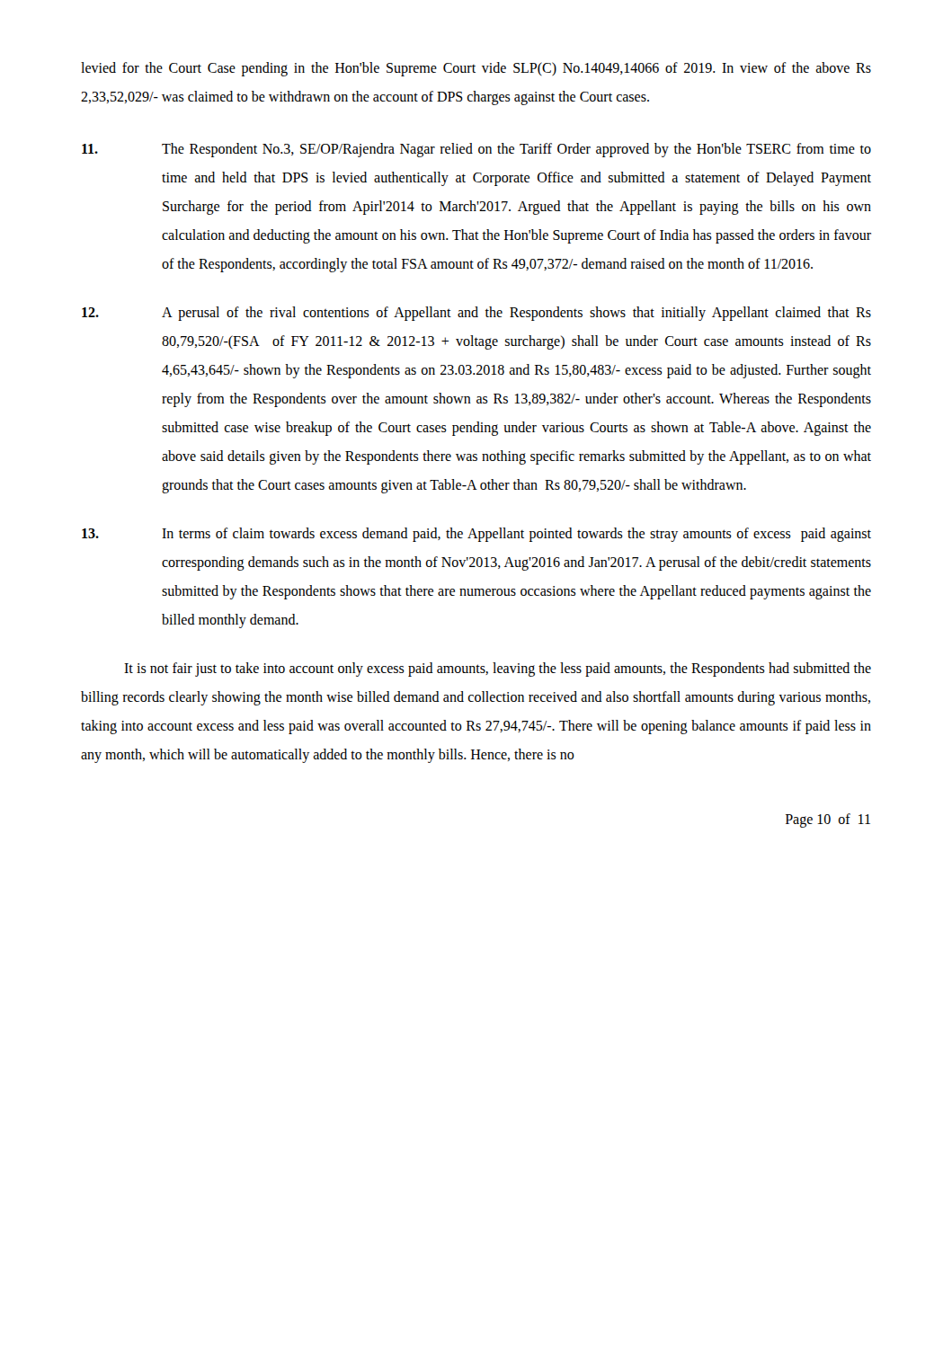levied for the Court Case pending in the Hon'ble Supreme Court vide SLP(C) No.14049,14066 of 2019. In view of the above Rs 2,33,52,029/- was claimed to be withdrawn on the account of DPS charges against the Court cases.
11.
The Respondent No.3, SE/OP/Rajendra Nagar relied on the Tariff Order approved by the Hon'ble TSERC from time to time and held that DPS is levied authentically at Corporate Office and submitted a statement of Delayed Payment Surcharge for the period from Apirl'2014 to March'2017. Argued that the Appellant is paying the bills on his own calculation and deducting the amount on his own. That the Hon'ble Supreme Court of India has passed the orders in favour of the Respondents, accordingly the total FSA amount of Rs 49,07,372/- demand raised on the month of 11/2016.
12.
A perusal of the rival contentions of Appellant and the Respondents shows that initially Appellant claimed that Rs 80,79,520/-(FSA of FY 2011-12 & 2012-13 + voltage surcharge) shall be under Court case amounts instead of Rs 4,65,43,645/- shown by the Respondents as on 23.03.2018 and Rs 15,80,483/- excess paid to be adjusted. Further sought reply from the Respondents over the amount shown as Rs 13,89,382/- under other's account. Whereas the Respondents submitted case wise breakup of the Court cases pending under various Courts as shown at Table-A above. Against the above said details given by the Respondents there was nothing specific remarks submitted by the Appellant, as to on what grounds that the Court cases amounts given at Table-A other than Rs 80,79,520/- shall be withdrawn.
13.
In terms of claim towards excess demand paid, the Appellant pointed towards the stray amounts of excess paid against corresponding demands such as in the month of Nov'2013, Aug'2016 and Jan'2017. A perusal of the debit/credit statements submitted by the Respondents shows that there are numerous occasions where the Appellant reduced payments against the billed monthly demand.
It is not fair just to take into account only excess paid amounts, leaving the less paid amounts, the Respondents had submitted the billing records clearly showing the month wise billed demand and collection received and also shortfall amounts during various months, taking into account excess and less paid was overall accounted to Rs 27,94,745/-. There will be opening balance amounts if paid less in any month, which will be automatically added to the monthly bills. Hence, there is no
Page 10 of 11